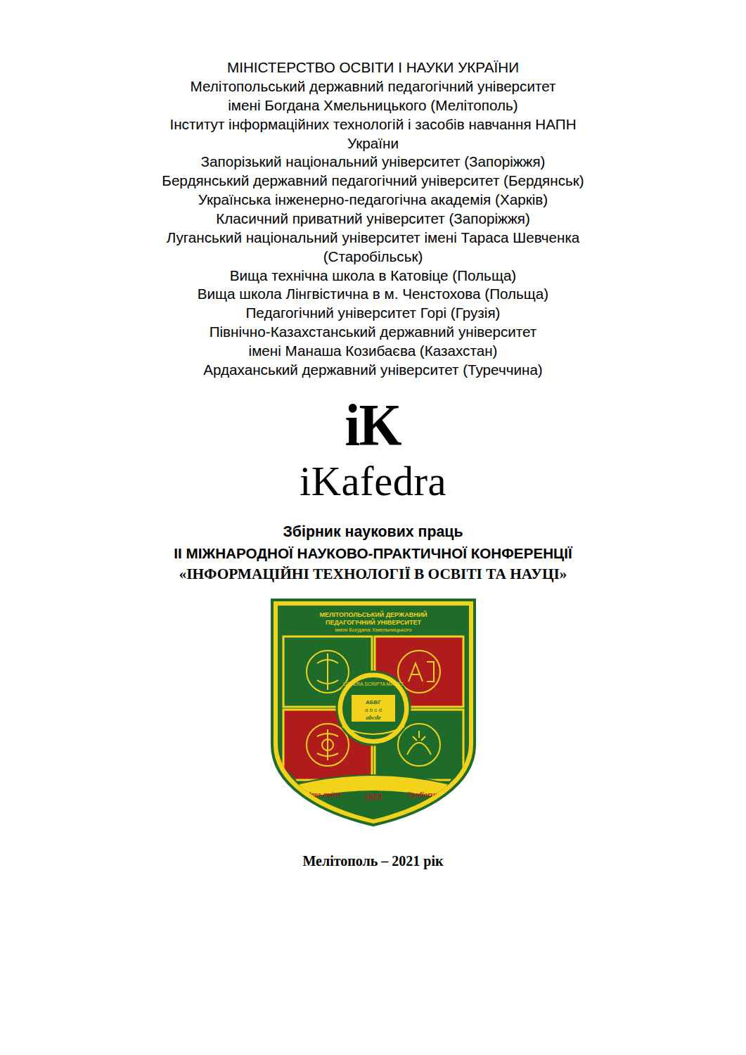Міністерство освіти і науки України
Мелітопольський державний педагогічний університет
імені Богдана Хмельницького (Мелітополь)
Інститут інформаційних технологій і засобів навчання НАПН України
Запорізький національний університет (Запоріжжя)
Бердянський державний педагогічний університет (Бердянськ)
Українська інженерно-педагогічна академія (Харків)
Класичний приватний університет (Запоріжжя)
Луганський національний університет імені Тараса Шевченка
(Старобільськ)
Вища технічна школа в Катовіце (Польща)
Вища школа Лінгвістична в м. Ченстохова (Польща)
Педагогічний університет Горі (Грузія)
Північно-Казахстанський державний університет
імені Манаша Козибаєва (Казахстан)
Ардаханський державний університет (Туреччина)
iK
iKafedra
Збірник наукових праць
II Міжнародної науково-практичної конференції
«Інформаційні технології в освіті та науці»
МЕЛІТОПОЛЬСЬКИЙ ДЕРЖАВНИЙ ПЕДАГОГІЧНИЙ УНІВЕРСИТЕТ імені Богдана Хмельницького LITTERA SCRIPTA MANET АБВГ a b c d abcde Alma-máter 1923 Studiorum
Мелітополь – 2021 рік